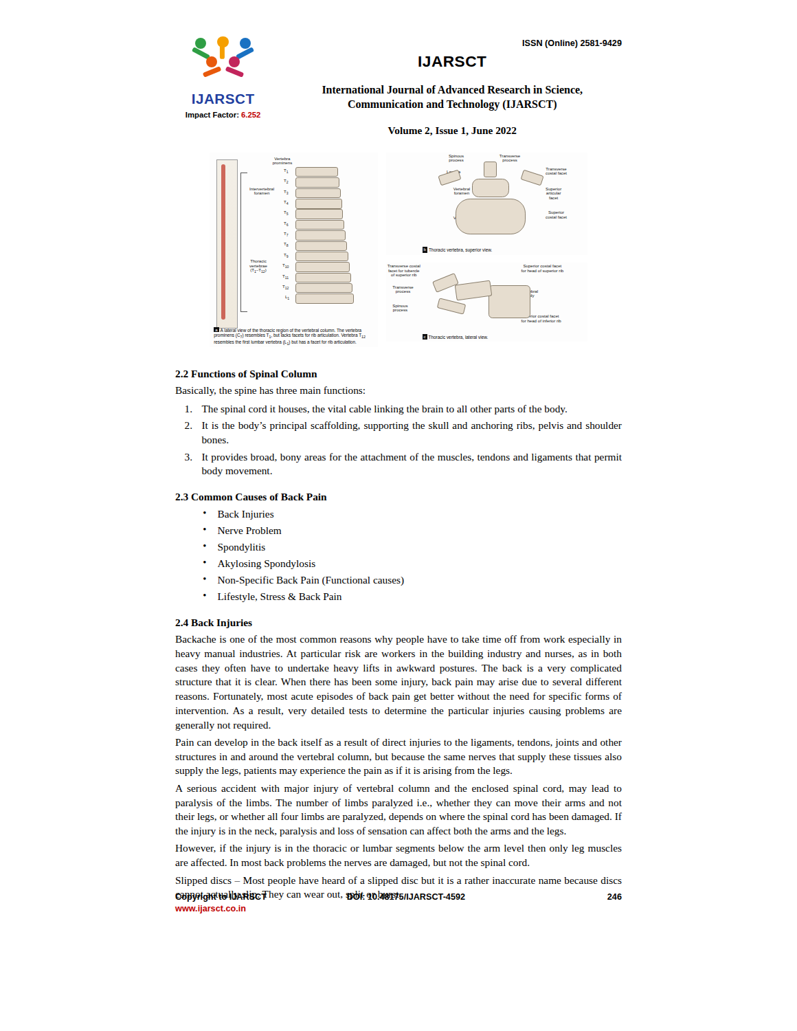IJARSCT
Impact Factor: 6.252
ISSN (Online) 2581-9429
IJARSCT
International Journal of Advanced Research in Science, Communication and Technology (IJARSCT)
Volume 2, Issue 1, June 2022
Vertebra
prominens Intervertebral
foramen Thoracic
vertebrae
(T1–T12) T1 T2 T3 T4 T5 T6 T7 T8 T9 T10 T11 T12 L1
a A lateral view of the thoracic region of the vertebral column. The vertebra prominens (C7) resembles T1, but lacks facets for rib articulation. Vertebra T12 resembles the first lumbar vertebra (L1) but has a facet for rib articulation.
Spinous
process Transverse
process Lamina Transverse
costal facet Superior
articular
facet Vertebral
foramen Superior
costal facet Vertebral
body
b Thoracic vertebra, superior view.
Transverse costal
facet for tubercle
of superior rib Superior costal facet
for head of superior rib Transverse
process Vertebral
body Spinous
process Inferior costal facet
for head of inferior rib
c Thoracic vertebra, lateral view.
2.2 Functions of Spinal Column
Basically, the spine has three main functions:
The spinal cord it houses, the vital cable linking the brain to all other parts of the body.
It is the body’s principal scaffolding, supporting the skull and anchoring ribs, pelvis and shoulder bones.
It provides broad, bony areas for the attachment of the muscles, tendons and ligaments that permit body movement.
2.3 Common Causes of Back Pain
Back Injuries
Nerve Problem
Spondylitis
Akylosing Spondylosis
Non-Specific Back Pain (Functional causes)
Lifestyle, Stress & Back Pain
2.4 Back Injuries
Backache is one of the most common reasons why people have to take time off from work especially in heavy manual industries. At particular risk are workers in the building industry and nurses, as in both cases they often have to undertake heavy lifts in awkward postures. The back is a very complicated structure that it is clear. When there has been some injury, back pain may arise due to several different reasons. Fortunately, most acute episodes of back pain get better without the need for specific forms of intervention. As a result, very detailed tests to determine the particular injuries causing problems are generally not required.
Pain can develop in the back itself as a result of direct injuries to the ligaments, tendons, joints and other structures in and around the vertebral column, but because the same nerves that supply these tissues also supply the legs, patients may experience the pain as if it is arising from the legs.
A serious accident with major injury of vertebral column and the enclosed spinal cord, may lead to paralysis of the limbs. The number of limbs paralyzed i.e., whether they can move their arms and not their legs, or whether all four limbs are paralyzed, depends on where the spinal cord has been damaged. If the injury is in the neck, paralysis and loss of sensation can affect both the arms and the legs.
However, if the injury is in the thoracic or lumbar segments below the arm level then only leg muscles are affected. In most back problems the nerves are damaged, but not the spinal cord.
Slipped discs – Most people have heard of a slipped disc but it is a rather inaccurate name because discs cannot actually slip. They can wear out, split or burst.
Copyright to IJARSCT
www.ijarsct.co.in
DOI: 10.48175/IJARSCT-4592
246